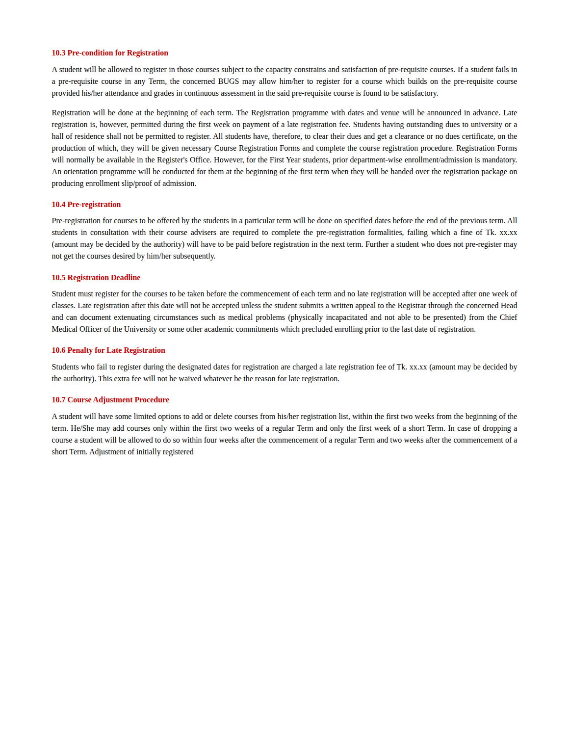10.3 Pre-condition for Registration
A student will be allowed to register in those courses subject to the capacity constrains and satisfaction of pre-requisite courses. If a student fails in a pre-requisite course in any Term, the concerned BUGS may allow him/her to register for a course which builds on the pre-requisite course provided his/her attendance and grades in continuous assessment in the said pre-requisite course is found to be satisfactory.
Registration will be done at the beginning of each term. The Registration programme with dates and venue will be announced in advance. Late registration is, however, permitted during the first week on payment of a late registration fee. Students having outstanding dues to university or a hall of residence shall not be permitted to register. All students have, therefore, to clear their dues and get a clearance or no dues certificate, on the production of which, they will be given necessary Course Registration Forms and complete the course registration procedure. Registration Forms will normally be available in the Register's Office. However, for the First Year students, prior department-wise enrollment/admission is mandatory. An orientation programme will be conducted for them at the beginning of the first term when they will be handed over the registration package on producing enrollment slip/proof of admission.
10.4 Pre-registration
Pre-registration for courses to be offered by the students in a particular term will be done on specified dates before the end of the previous term. All students in consultation with their course advisers are required to complete the pre-registration formalities, failing which a fine of Tk. xx.xx (amount may be decided by the authority) will have to be paid before registration in the next term. Further a student who does not pre-register may not get the courses desired by him/her subsequently.
10.5 Registration Deadline
Student must register for the courses to be taken before the commencement of each term and no late registration will be accepted after one week of classes. Late registration after this date will not be accepted unless the student submits a written appeal to the Registrar through the concerned Head and can document extenuating circumstances such as medical problems (physically incapacitated and not able to be presented) from the Chief Medical Officer of the University or some other academic commitments which precluded enrolling prior to the last date of registration.
10.6 Penalty for Late Registration
Students who fail to register during the designated dates for registration are charged a late registration fee of Tk. xx.xx (amount may be decided by the authority). This extra fee will not be waived whatever be the reason for late registration.
10.7 Course Adjustment Procedure
A student will have some limited options to add or delete courses from his/her registration list, within the first two weeks from the beginning of the term. He/She may add courses only within the first two weeks of a regular Term and only the first week of a short Term. In case of dropping a course a student will be allowed to do so within four weeks after the commencement of a regular Term and two weeks after the commencement of a short Term. Adjustment of initially registered